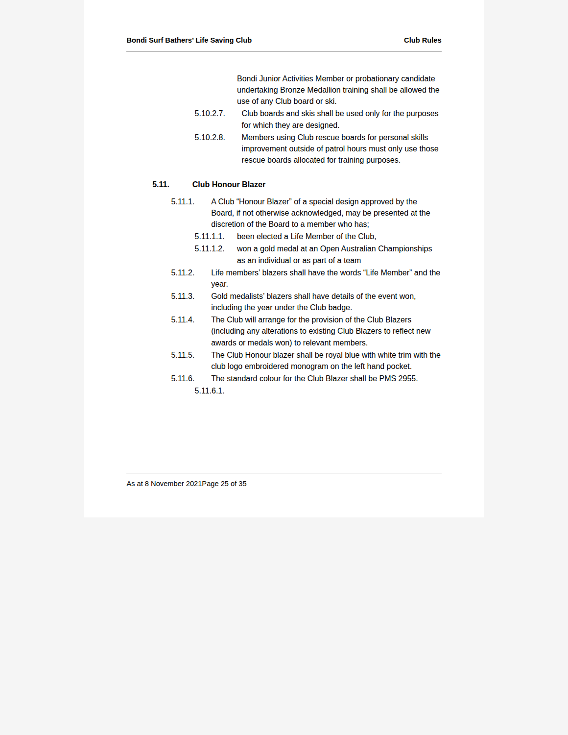Bondi Surf Bathers’ Life Saving Club Club Rules
Bondi Junior Activities Member or probationary candidate undertaking Bronze Medallion training shall be allowed the use of any Club board or ski.
5.10.2.7.
Club boards and skis shall be used only for the purposes for which they are designed.
5.10.2.8.
Members using Club rescue boards for personal skills improvement outside of patrol hours must only use those rescue boards allocated for training purposes.
5.11. Club Honour Blazer
5.11.1.
A Club “Honour Blazer” of a special design approved by the Board, if not otherwise acknowledged, may be presented at the discretion of the Board to a member who has;
5.11.1.1.
been elected a Life Member of the Club,
5.11.1.2.
won a gold medal at an Open Australian Championships as an individual or as part of a team
5.11.2.
Life members’ blazers shall have the words “Life Member” and the year.
5.11.3.
Gold medalists’ blazers shall have details of the event won, including the year under the Club badge.
5.11.4.
The Club will arrange for the provision of the Club Blazers (including any alterations to existing Club Blazers to reflect new awards or medals won) to relevant members.
5.11.5.
The Club Honour blazer shall be royal blue with white trim with the club logo embroidered monogram on the left hand pocket.
5.11.6.
The standard colour for the Club Blazer shall be PMS 2955.
5.11.6.1.
As at 8 November 2021Page 25 of 35